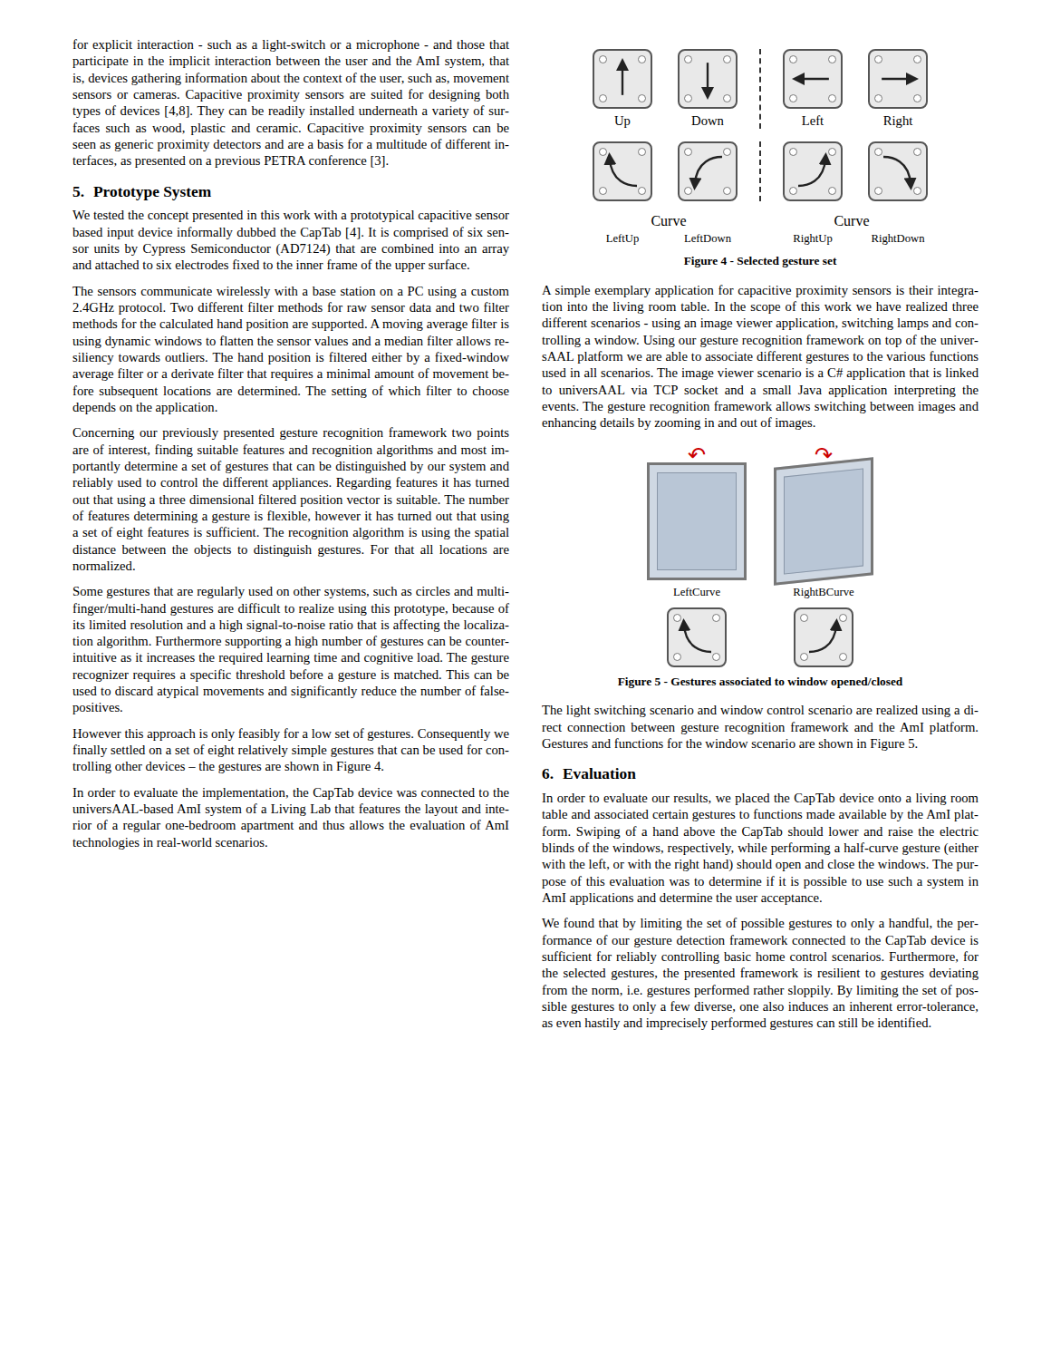for explicit interaction - such as a light-switch or a microphone - and those that participate in the implicit interaction between the user and the AmI system, that is, devices gathering information about the context of the user, such as, movement sensors or cameras. Capacitive proximity sensors are suited for designing both types of devices [4,8]. They can be readily installed underneath a variety of surfaces such as wood, plastic and ceramic. Capacitive proximity sensors can be seen as generic proximity detectors and are a basis for a multitude of different interfaces, as presented on a previous PETRA conference [3].
5. Prototype System
We tested the concept presented in this work with a prototypical capacitive sensor based input device informally dubbed the CapTab [4]. It is comprised of six sensor units by Cypress Semiconductor (AD7124) that are combined into an array and attached to six electrodes fixed to the inner frame of the upper surface.
The sensors communicate wirelessly with a base station on a PC using a custom 2.4GHz protocol. Two different filter methods for raw sensor data and two filter methods for the calculated hand position are supported. A moving average filter is using dynamic windows to flatten the sensor values and a median filter allows resiliency towards outliers. The hand position is filtered either by a fixed-window average filter or a derivate filter that requires a minimal amount of movement before subsequent locations are determined. The setting of which filter to choose depends on the application.
Concerning our previously presented gesture recognition framework two points are of interest, finding suitable features and recognition algorithms and most importantly determine a set of gestures that can be distinguished by our system and reliably used to control the different appliances. Regarding features it has turned out that using a three dimensional filtered position vector is suitable. The number of features determining a gesture is flexible, however it has turned out that using a set of eight features is sufficient. The recognition algorithm is using the spatial distance between the objects to distinguish gestures. For that all locations are normalized.
Some gestures that are regularly used on other systems, such as circles and multi-finger/multi-hand gestures are difficult to realize using this prototype, because of its limited resolution and a high signal-to-noise ratio that is affecting the localization algorithm. Furthermore supporting a high number of gestures can be counter-intuitive as it increases the required learning time and cognitive load. The gesture recognizer requires a specific threshold before a gesture is matched. This can be used to discard atypical movements and significantly reduce the number of false-positives.
However this approach is only feasibly for a low set of gestures. Consequently we finally settled on a set of eight relatively simple gestures that can be used for controlling other devices – the gestures are shown in Figure 4.
In order to evaluate the implementation, the CapTab device was connected to the universAAL-based AmI system of a Living Lab that features the layout and interior of a regular one-bedroom apartment and thus allows the evaluation of AmI technologies in real-world scenarios.
Up
Down
Left
Right
Curve
Curve
LeftUp
LeftDown
RightUp
RightDown
Figure 4 - Selected gesture set
A simple exemplary application for capacitive proximity sensors is their integration into the living room table. In the scope of this work we have realized three different scenarios - using an image viewer application, switching lamps and controlling a window. Using our gesture recognition framework on top of the universAAL platform we are able to associate different gestures to the various functions used in all scenarios. The image viewer scenario is a C# application that is linked to universAAL via TCP socket and a small Java application interpreting the events. The gesture recognition framework allows switching between images and enhancing details by zooming in and out of images.
↶
LeftCurve
↷
RightBCurve
Figure 5 - Gestures associated to window opened/closed
The light switching scenario and window control scenario are realized using a direct connection between gesture recognition framework and the AmI platform. Gestures and functions for the window scenario are shown in Figure 5.
6. Evaluation
In order to evaluate our results, we placed the CapTab device onto a living room table and associated certain gestures to functions made available by the AmI platform. Swiping of a hand above the CapTab should lower and raise the electric blinds of the windows, respectively, while performing a half-curve gesture (either with the left, or with the right hand) should open and close the windows. The purpose of this evaluation was to determine if it is possible to use such a system in AmI applications and determine the user acceptance.
We found that by limiting the set of possible gestures to only a handful, the performance of our gesture detection framework connected to the CapTab device is sufficient for reliably controlling basic home control scenarios. Furthermore, for the selected gestures, the presented framework is resilient to gestures deviating from the norm, i.e. gestures performed rather sloppily. By limiting the set of possible gestures to only a few diverse, one also induces an inherent error-tolerance, as even hastily and imprecisely performed gestures can still be identified.